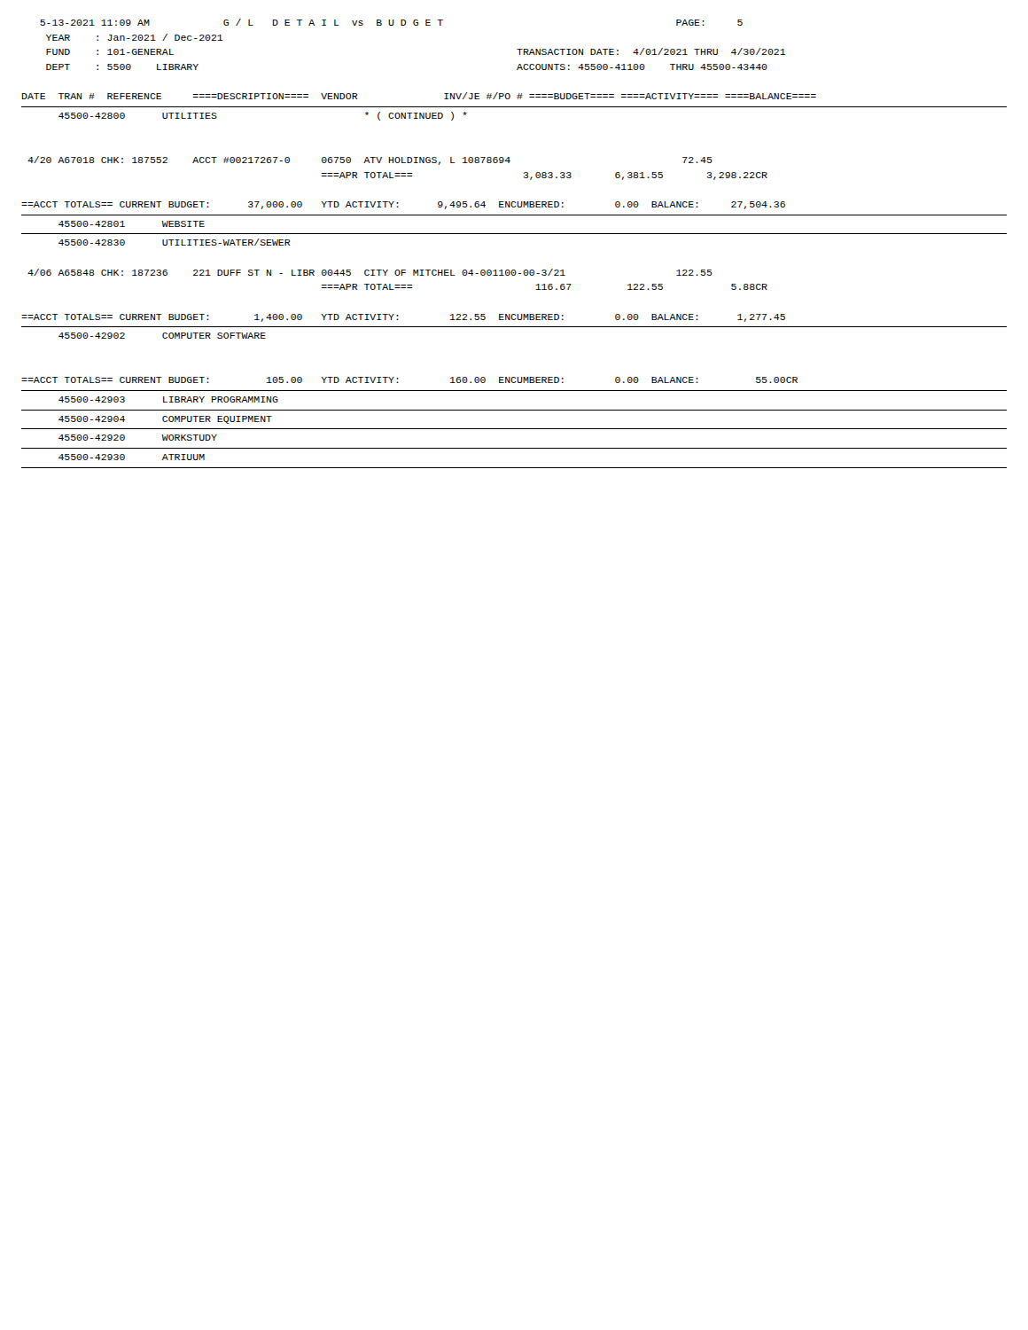5-13-2021 11:09 AM            G / L   D E T A I L  vs  B U D G E T                                      PAGE:     5
    YEAR    : Jan-2021 / Dec-2021
    FUND    : 101-GENERAL                                                        TRANSACTION DATE:  4/01/2021 THRU  4/30/2021
    DEPT    : 5500    LIBRARY                                                    ACCOUNTS: 45500-41100    THRU 45500-43440

DATE  TRAN #  REFERENCE     ====DESCRIPTION====  VENDOR              INV/JE #/PO # ====BUDGET==== ====ACTIVITY==== ====BALANCE====
      45500-42800      UTILITIES                        * ( CONTINUED ) *


 4/20 A67018 CHK: 187552    ACCT #00217267-0     06750  ATV HOLDINGS, L 10878694                            72.45
                                                 ===APR TOTAL===                  3,083.33       6,381.55       3,298.22CR

==ACCT TOTALS== CURRENT BUDGET:      37,000.00   YTD ACTIVITY:      9,495.64  ENCUMBERED:        0.00  BALANCE:     27,504.36
      45500-42801      WEBSITE
      45500-42830      UTILITIES-WATER/SEWER

 4/06 A65848 CHK: 187236    221 DUFF ST N - LIBR 00445  CITY OF MITCHEL 04-001100-00-3/21                  122.55
                                                 ===APR TOTAL===                    116.67         122.55           5.88CR

==ACCT TOTALS== CURRENT BUDGET:       1,400.00   YTD ACTIVITY:        122.55  ENCUMBERED:        0.00  BALANCE:      1,277.45
      45500-42902      COMPUTER SOFTWARE


==ACCT TOTALS== CURRENT BUDGET:         105.00   YTD ACTIVITY:        160.00  ENCUMBERED:        0.00  BALANCE:         55.00CR
      45500-42903      LIBRARY PROGRAMMING
      45500-42904      COMPUTER EQUIPMENT
      45500-42920      WORKSTUDY
      45500-42930      ATRIUUM